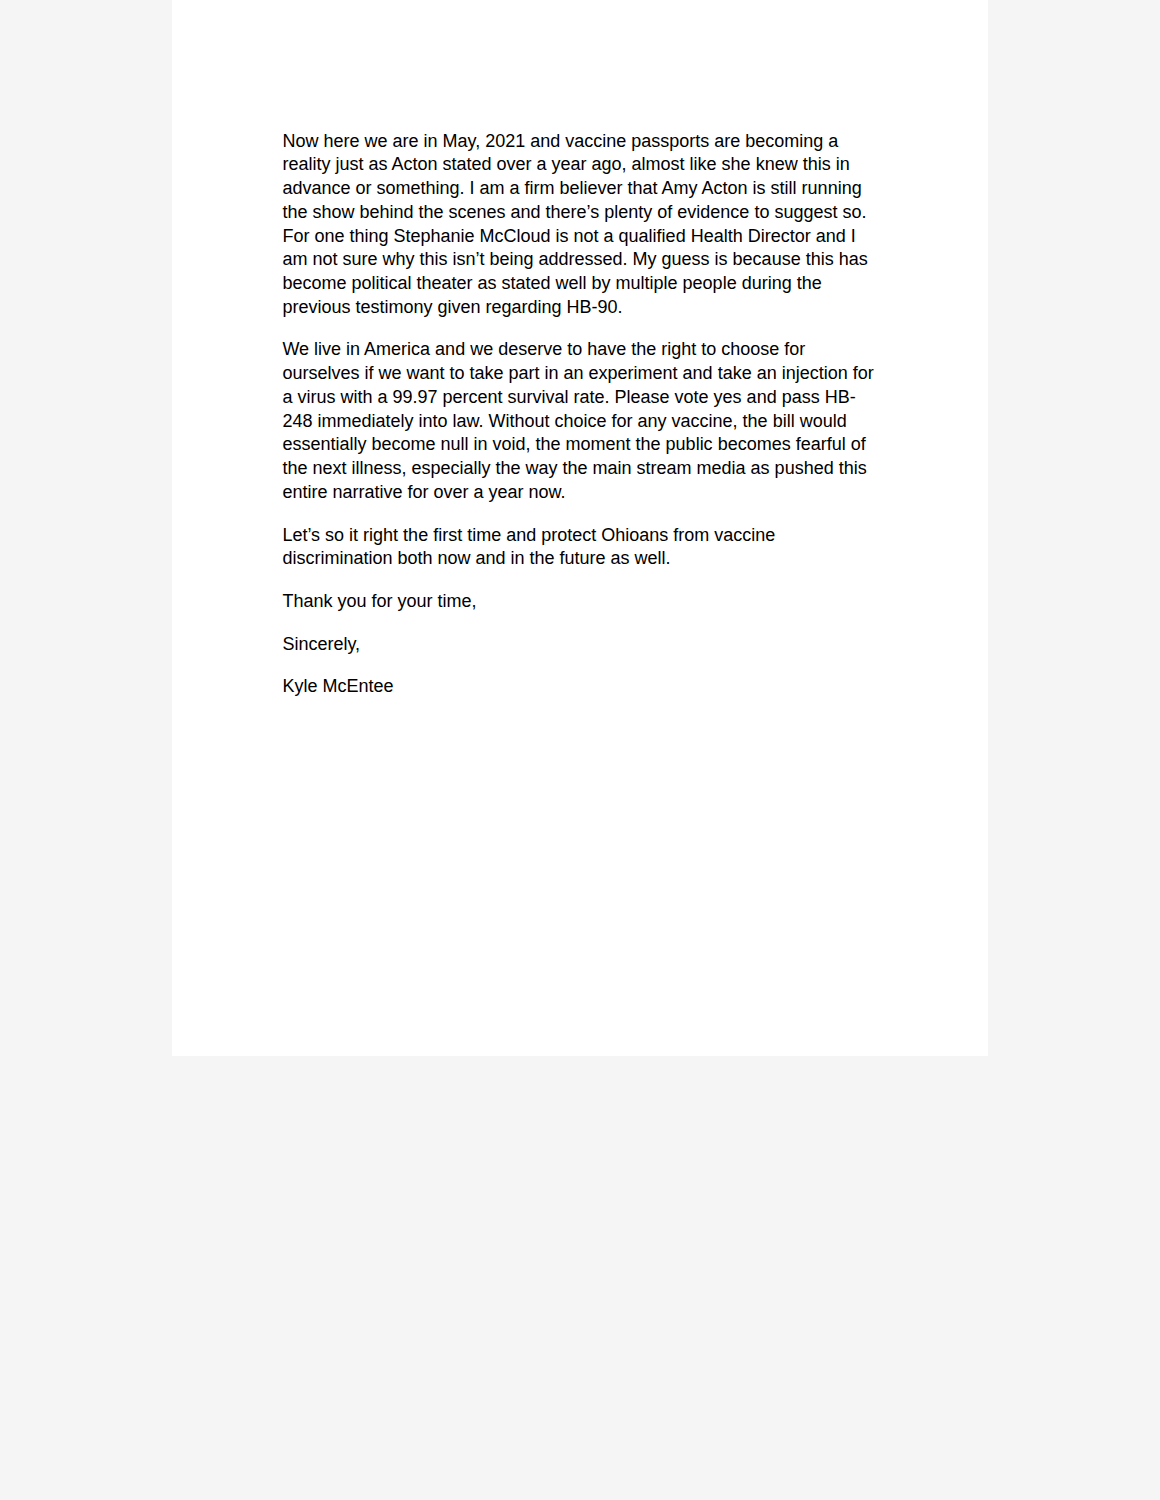Now here we are in May, 2021 and vaccine passports are becoming a reality just as Acton stated over a year ago, almost like she knew this in advance or something. I am a firm believer that Amy Acton is still running the show behind the scenes and there’s plenty of evidence to suggest so. For one thing Stephanie McCloud is not a qualified Health Director and I am not sure why this isn’t being addressed. My guess is because this has become political theater as stated well by multiple people during the previous testimony given regarding HB-90.
We live in America and we deserve to have the right to choose for ourselves if we want to take part in an experiment and take an injection for a virus with a 99.97 percent survival rate. Please vote yes and pass HB-248 immediately into law. Without choice for any vaccine, the bill would essentially become null in void, the moment the public becomes fearful of the next illness, especially the way the main stream media as pushed this entire narrative for over a year now.
Let’s so it right the first time and protect Ohioans from vaccine discrimination both now and in the future as well.
Thank you for your time,
Sincerely,
Kyle McEntee